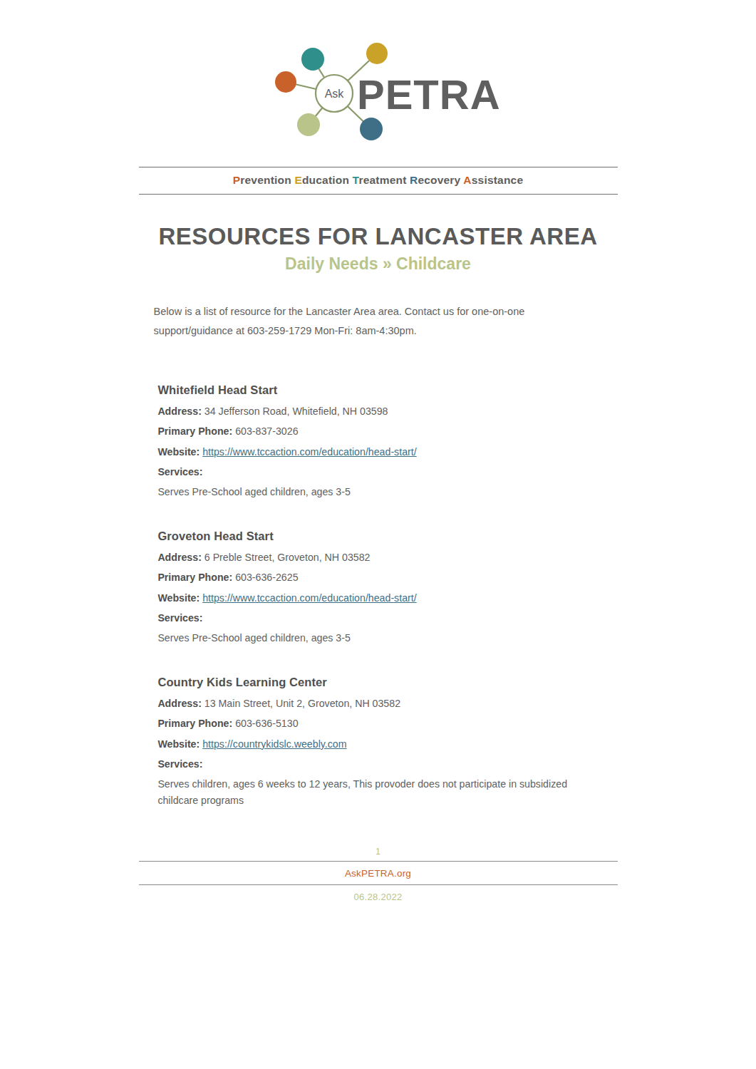Ask PETRA
Prevention Education Treatment Recovery Assistance
Resources for Lancaster Area
Daily Needs » Childcare
Below is a list of resource for the Lancaster Area area. Contact us for one-on-one support/guidance at 603-259-1729 Mon-Fri: 8am-4:30pm.
Whitefield Head Start
Address: 34 Jefferson Road, Whitefield, NH 03598
Primary Phone: 603-837-3026
Website: https://www.tccaction.com/education/head-start/
Services:
Serves Pre-School aged children, ages 3-5
Groveton Head Start
Address: 6 Preble Street, Groveton, NH 03582
Primary Phone: 603-636-2625
Website: https://www.tccaction.com/education/head-start/
Services:
Serves Pre-School aged children, ages 3-5
Country Kids Learning Center
Address: 13 Main Street, Unit 2, Groveton, NH 03582
Primary Phone: 603-636-5130
Website: https://countrykidslc.weebly.com
Services:
Serves children, ages 6 weeks to 12 years, This provoder does not participate in subsidized childcare programs
1
AskPETRA.org
06.28.2022